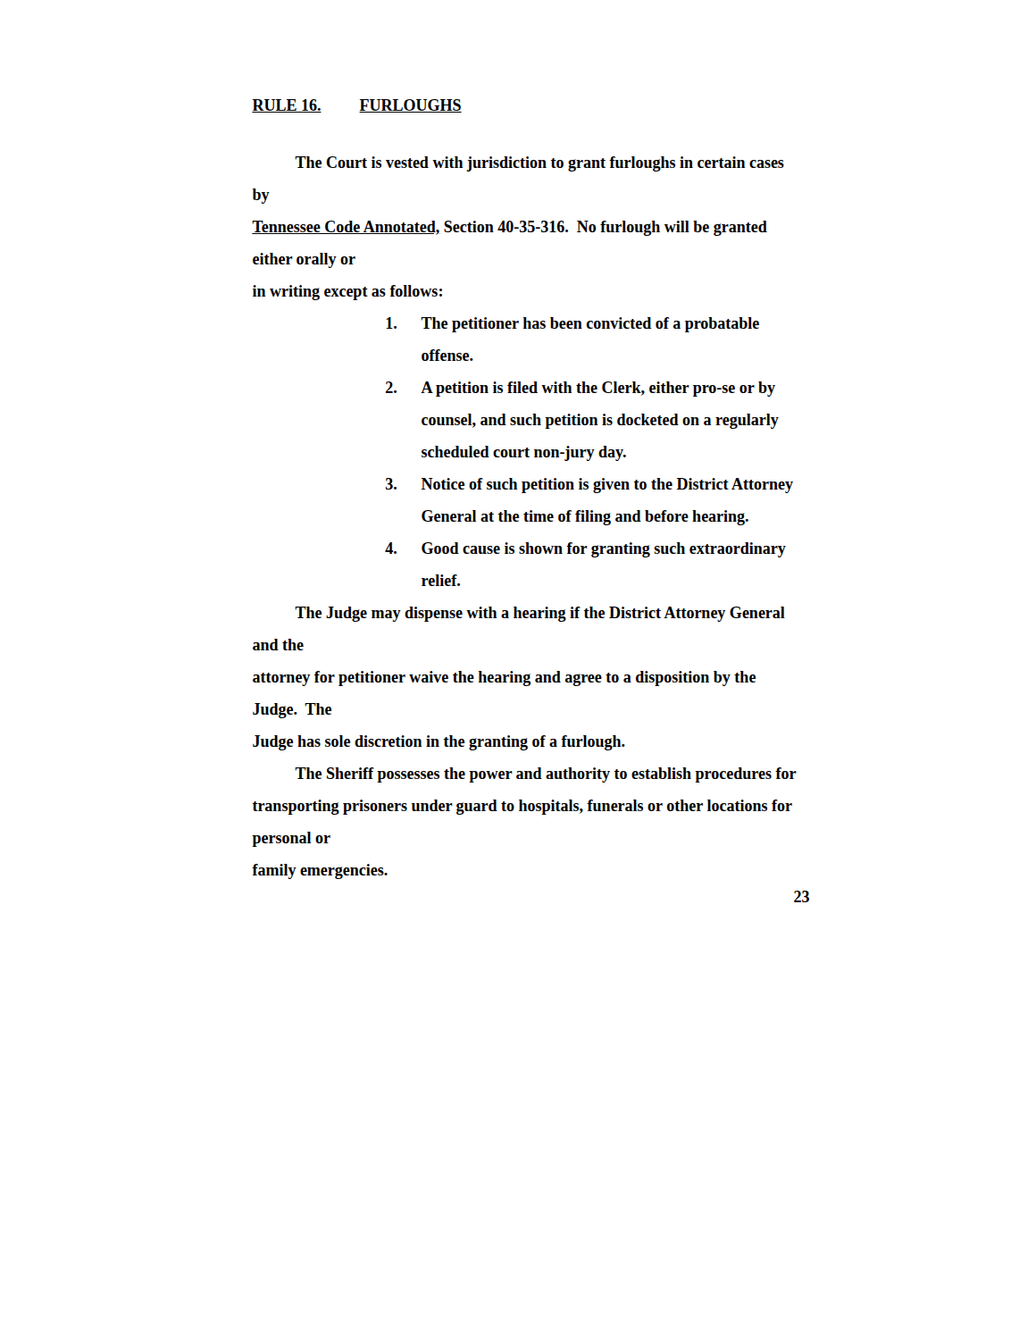RULE 16. FURLOUGHS
The Court is vested with jurisdiction to grant furloughs in certain cases by
Tennessee Code Annotated, Section 40-35-316. No furlough will be granted either orally or
in writing except as follows:
The petitioner has been convicted of a probatable offense.
A petition is filed with the Clerk, either pro-se or by counsel, and such petition is docketed on a regularly scheduled court non-jury day.
Notice of such petition is given to the District Attorney General at the time of filing and before hearing.
Good cause is shown for granting such extraordinary relief.
The Judge may dispense with a hearing if the District Attorney General and the
attorney for petitioner waive the hearing and agree to a disposition by the Judge. The
Judge has sole discretion in the granting of a furlough.
The Sheriff possesses the power and authority to establish procedures for
transporting prisoners under guard to hospitals, funerals or other locations for personal or
family emergencies.
23